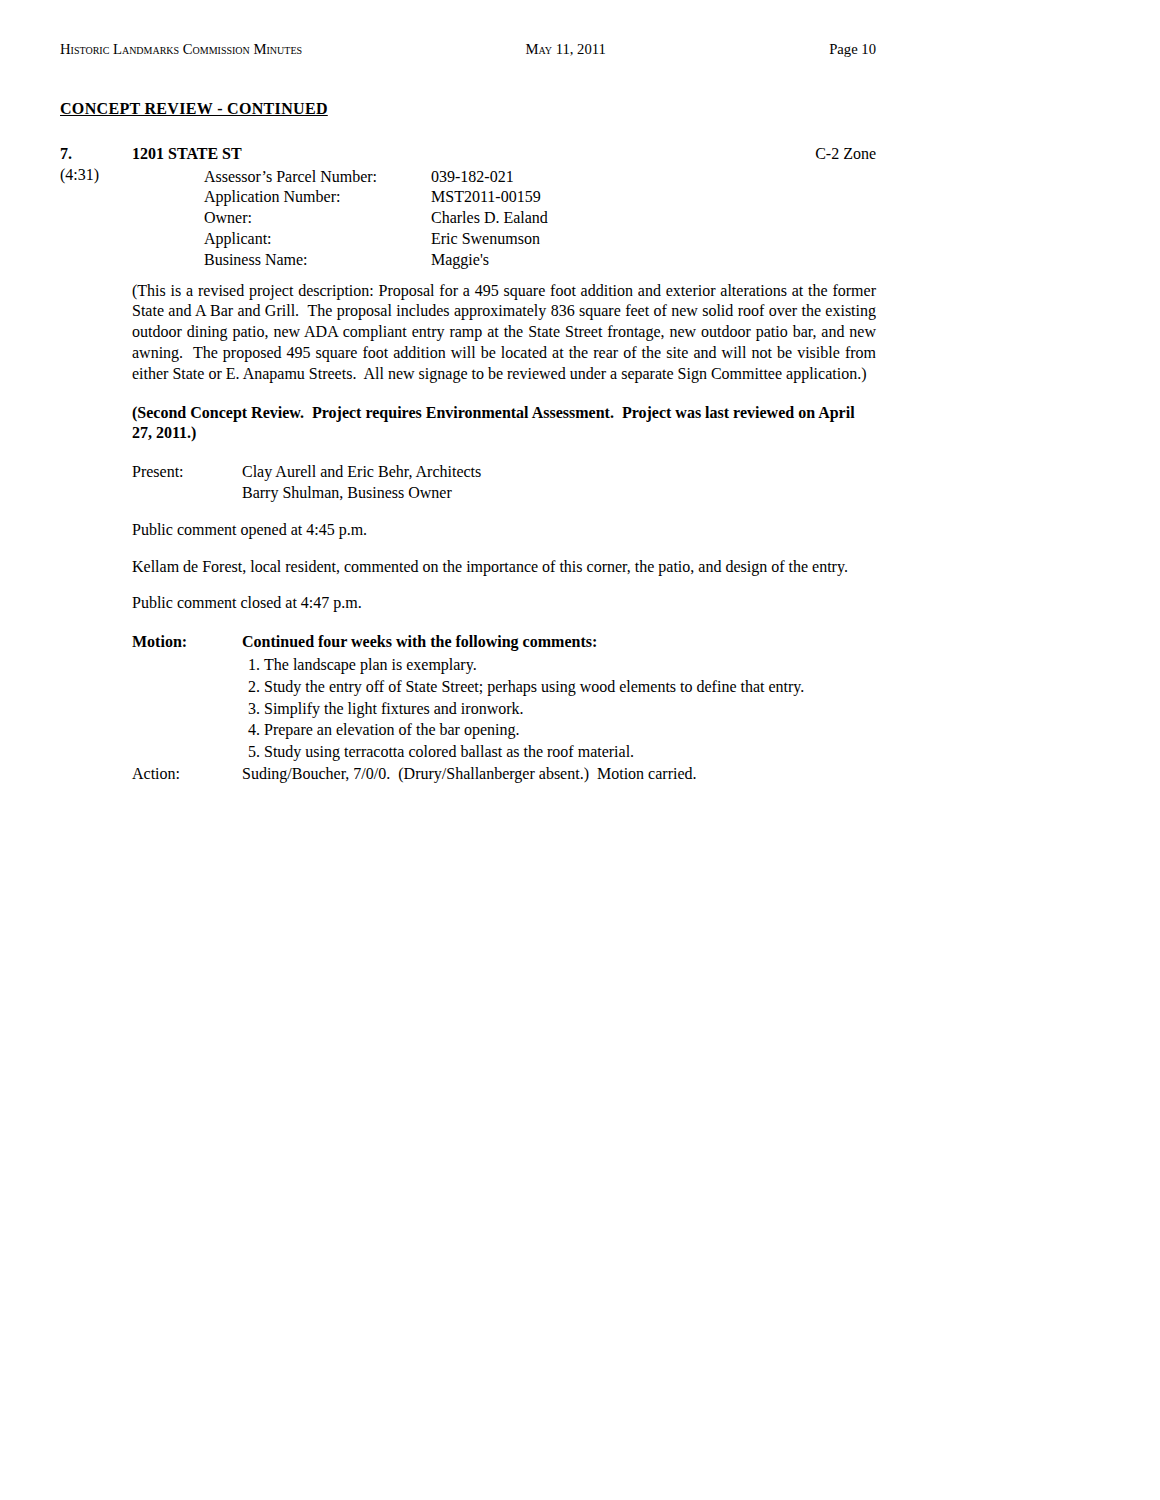Historic Landmarks Commission Minutes
May 11, 2011
Page 10
CONCEPT REVIEW - CONTINUED
7.
1201 STATE ST
C-2 Zone
(4:31)
| Assessor’s Parcel Number: | 039-182-021 |
| Application Number: | MST2011-00159 |
| Owner: | Charles D. Ealand |
| Applicant: | Eric Swenumson |
| Business Name: | Maggie's |
(This is a revised project description: Proposal for a 495 square foot addition and exterior alterations at the former State and A Bar and Grill. The proposal includes approximately 836 square feet of new solid roof over the existing outdoor dining patio, new ADA compliant entry ramp at the State Street frontage, new outdoor patio bar, and new awning. The proposed 495 square foot addition will be located at the rear of the site and will not be visible from either State or E. Anapamu Streets. All new signage to be reviewed under a separate Sign Committee application.)
(Second Concept Review. Project requires Environmental Assessment. Project was last reviewed on April 27, 2011.)
Present:
Clay Aurell and Eric Behr, Architects
Barry Shulman, Business Owner
Public comment opened at 4:45 p.m.
Kellam de Forest, local resident, commented on the importance of this corner, the patio, and design of the entry.
Public comment closed at 4:47 p.m.
Motion:
Continued four weeks with the following comments:
The landscape plan is exemplary.
Study the entry off of State Street; perhaps using wood elements to define that entry.
Simplify the light fixtures and ironwork.
Prepare an elevation of the bar opening.
Study using terracotta colored ballast as the roof material.
Action:
Suding/Boucher, 7/0/0. (Drury/Shallanberger absent.) Motion carried.